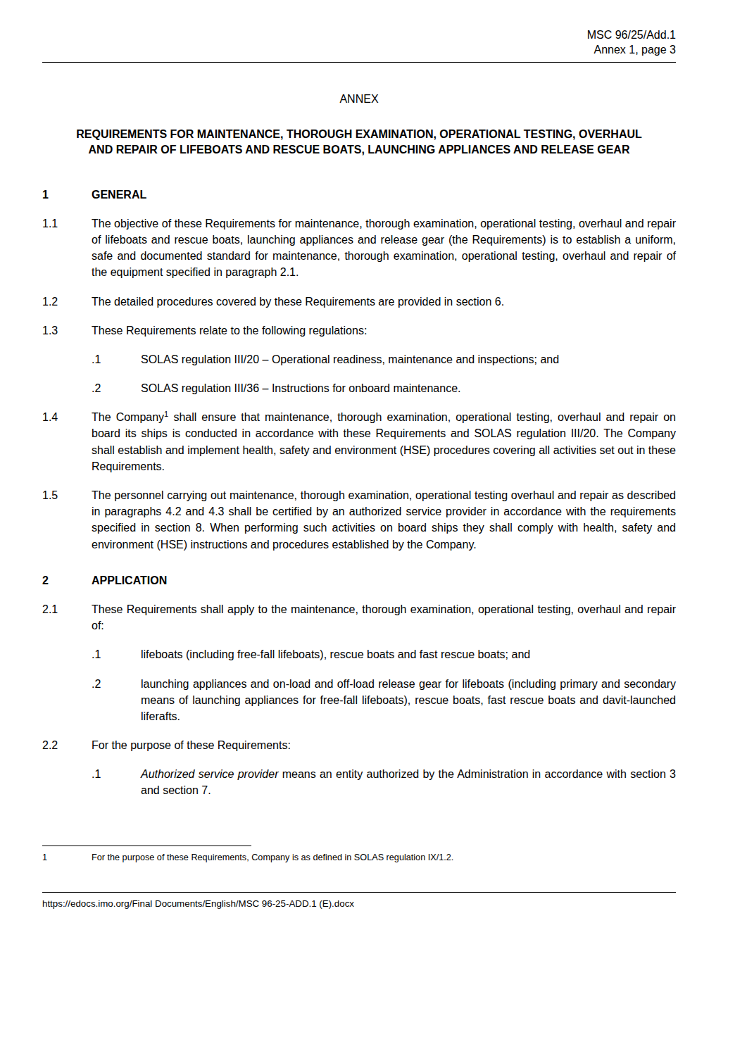MSC 96/25/Add.1
Annex 1, page 3
ANNEX
Requirements for maintenance, thorough examination, operational testing, overhaul and repair of lifeboats and rescue boats, launching appliances and release gear
1 GENERAL
1.1 The objective of these Requirements for maintenance, thorough examination, operational testing, overhaul and repair of lifeboats and rescue boats, launching appliances and release gear (the Requirements) is to establish a uniform, safe and documented standard for maintenance, thorough examination, operational testing, overhaul and repair of the equipment specified in paragraph 2.1.
1.2 The detailed procedures covered by these Requirements are provided in section 6.
1.3 These Requirements relate to the following regulations:
.1 SOLAS regulation III/20 – Operational readiness, maintenance and inspections; and
.2 SOLAS regulation III/36 – Instructions for onboard maintenance.
1.4 The Company1 shall ensure that maintenance, thorough examination, operational testing, overhaul and repair on board its ships is conducted in accordance with these Requirements and SOLAS regulation III/20. The Company shall establish and implement health, safety and environment (HSE) procedures covering all activities set out in these Requirements.
1.5 The personnel carrying out maintenance, thorough examination, operational testing overhaul and repair as described in paragraphs 4.2 and 4.3 shall be certified by an authorized service provider in accordance with the requirements specified in section 8. When performing such activities on board ships they shall comply with health, safety and environment (HSE) instructions and procedures established by the Company.
2 APPLICATION
2.1 These Requirements shall apply to the maintenance, thorough examination, operational testing, overhaul and repair of:
.1lifeboats (including free-fall lifeboats), rescue boats and fast rescue boats; and
.2launching appliances and on-load and off-load release gear for lifeboats (including primary and secondary means of launching appliances for free-fall lifeboats), rescue boats, fast rescue boats and davit-launched liferafts.
2.2 For the purpose of these Requirements:
.1 Authorized service provider means an entity authorized by the Administration in accordance with section 3 and section 7.
1 For the purpose of these Requirements, Company is as defined in SOLAS regulation IX/1.2.
https://edocs.imo.org/Final Documents/English/MSC 96-25-ADD.1 (E).docx